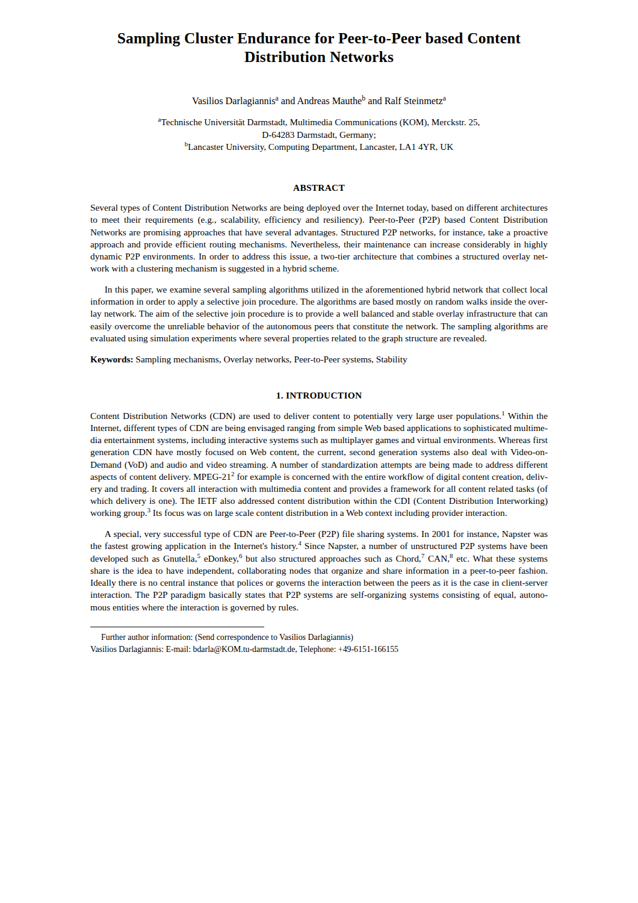Sampling Cluster Endurance for Peer-to-Peer based Content
Distribution Networks
Vasilios Darlagiannisa and Andreas Mautheb and Ralf Steinmetza
aTechnische Universität Darmstadt, Multimedia Communications (KOM), Merckstr. 25,
D-64283 Darmstadt, Germany;
bLancaster University, Computing Department, Lancaster, LA1 4YR, UK
ABSTRACT
Several types of Content Distribution Networks are being deployed over the Internet today, based on different architectures to meet their requirements (e.g., scalability, efficiency and resiliency). Peer-to-Peer (P2P) based Content Distribution Networks are promising approaches that have several advantages. Structured P2P networks, for instance, take a proactive approach and provide efficient routing mechanisms. Nevertheless, their maintenance can increase considerably in highly dynamic P2P environments. In order to address this issue, a two-tier architecture that combines a structured overlay network with a clustering mechanism is suggested in a hybrid scheme.
In this paper, we examine several sampling algorithms utilized in the aforementioned hybrid network that collect local information in order to apply a selective join procedure. The algorithms are based mostly on random walks inside the overlay network. The aim of the selective join procedure is to provide a well balanced and stable overlay infrastructure that can easily overcome the unreliable behavior of the autonomous peers that constitute the network. The sampling algorithms are evaluated using simulation experiments where several properties related to the graph structure are revealed.
Keywords: Sampling mechanisms, Overlay networks, Peer-to-Peer systems, Stability
1. INTRODUCTION
Content Distribution Networks (CDN) are used to deliver content to potentially very large user populations.1 Within the Internet, different types of CDN are being envisaged ranging from simple Web based applications to sophisticated multimedia entertainment systems, including interactive systems such as multiplayer games and virtual environments. Whereas first generation CDN have mostly focused on Web content, the current, second generation systems also deal with Video-on-Demand (VoD) and audio and video streaming. A number of standardization attempts are being made to address different aspects of content delivery. MPEG-212 for example is concerned with the entire workflow of digital content creation, delivery and trading. It covers all interaction with multimedia content and provides a framework for all content related tasks (of which delivery is one). The IETF also addressed content distribution within the CDI (Content Distribution Interworking) working group.3 Its focus was on large scale content distribution in a Web context including provider interaction.
A special, very successful type of CDN are Peer-to-Peer (P2P) file sharing systems. In 2001 for instance, Napster was the fastest growing application in the Internet's history.4 Since Napster, a number of unstructured P2P systems have been developed such as Gnutella,5 eDonkey,6 but also structured approaches such as Chord,7 CAN,8 etc. What these systems share is the idea to have independent, collaborating nodes that organize and share information in a peer-to-peer fashion. Ideally there is no central instance that polices or governs the interaction between the peers as it is the case in client-server interaction. The P2P paradigm basically states that P2P systems are self-organizing systems consisting of equal, autonomous entities where the interaction is governed by rules.
Further author information: (Send correspondence to Vasilios Darlagiannis)
Vasilios Darlagiannis: E-mail: bdarla@KOM.tu-darmstadt.de, Telephone: +49-6151-166155